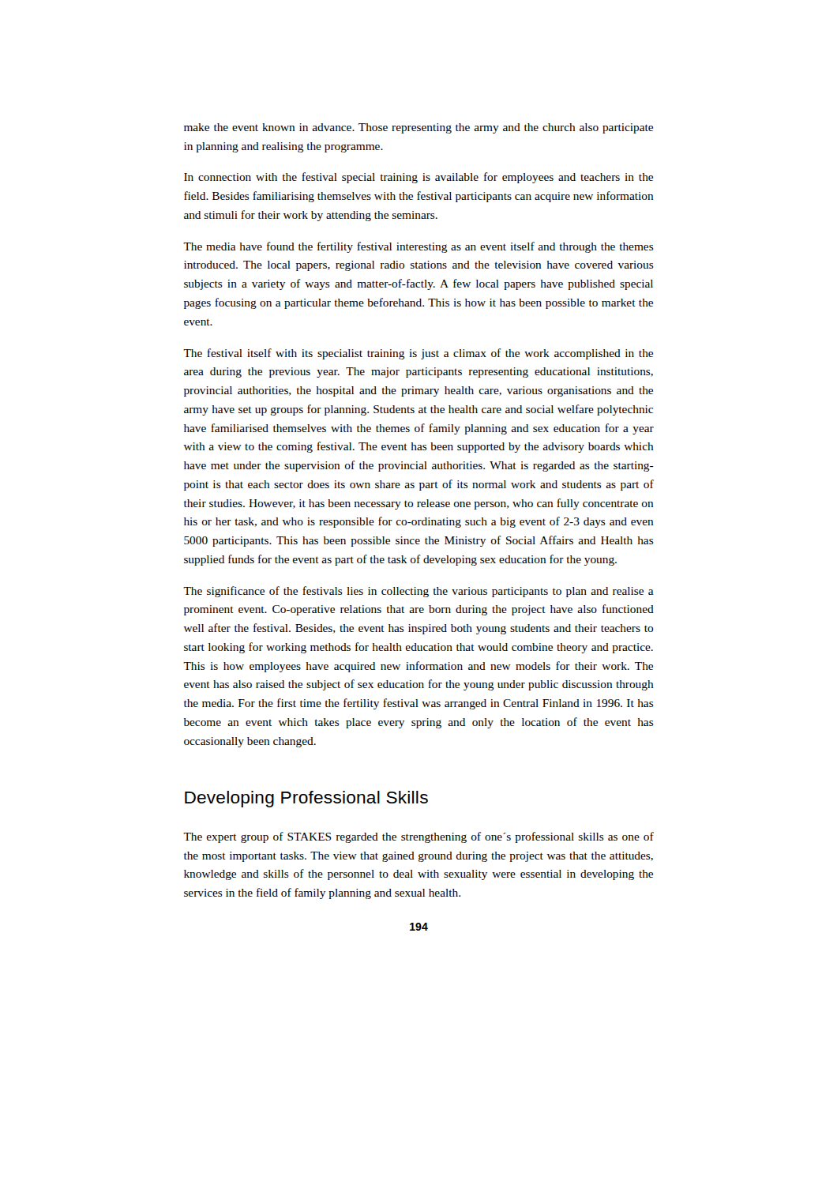make the event known in advance. Those representing the army and the church also participate in planning and realising the programme.
In connection with the festival special training is available for employees and teachers in the field. Besides familiarising themselves with the festival participants can acquire new information and stimuli for their work by attending the seminars.
The media have found the fertility festival interesting as an event itself and through the themes introduced. The local papers, regional radio stations and the television have covered various subjects in a variety of ways and matter-of-factly. A few local papers have published special pages focusing on a particular theme beforehand. This is how it has been possible to market the event.
The festival itself with its specialist training is just a climax of the work accomplished in the area during the previous year. The major participants representing educational institutions, provincial authorities, the hospital and the primary health care, various organisations and the army have set up groups for planning. Students at the health care and social welfare polytechnic have familiarised themselves with the themes of family planning and sex education for a year with a view to the coming festival. The event has been supported by the advisory boards which have met under the supervision of the provincial authorities. What is regarded as the starting-point is that each sector does its own share as part of its normal work and students as part of their studies. However, it has been necessary to release one person, who can fully concentrate on his or her task, and who is responsible for co-ordinating such a big event of 2-3 days and even 5000 participants. This has been possible since the Ministry of Social Affairs and Health has supplied funds for the event as part of the task of developing sex education for the young.
The significance of the festivals lies in collecting the various participants to plan and realise a prominent event. Co-operative relations that are born during the project have also functioned well after the festival. Besides, the event has inspired both young students and their teachers to start looking for working methods for health education that would combine theory and practice. This is how employees have acquired new information and new models for their work. The event has also raised the subject of sex education for the young under public discussion through the media. For the first time the fertility festival was arranged in Central Finland in 1996. It has become an event which takes place every spring and only the location of the event has occasionally been changed.
Developing Professional Skills
The expert group of STAKES regarded the strengthening of one´s professional skills as one of the most important tasks. The view that gained ground during the project was that the attitudes, knowledge and skills of the personnel to deal with sexuality were essential in developing the services in the field of family planning and sexual health.
194